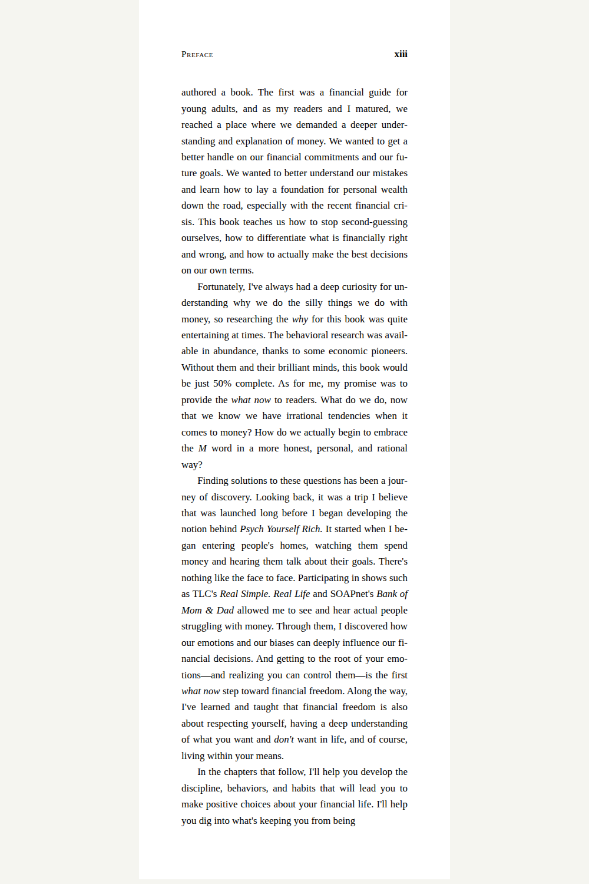Preface xiii
authored a book. The first was a financial guide for young adults, and as my readers and I matured, we reached a place where we demanded a deeper understanding and explanation of money. We wanted to get a better handle on our financial commitments and our future goals. We wanted to better understand our mistakes and learn how to lay a foundation for personal wealth down the road, especially with the recent financial crisis. This book teaches us how to stop second-guessing ourselves, how to differentiate what is financially right and wrong, and how to actually make the best decisions on our own terms.
Fortunately, I've always had a deep curiosity for understanding why we do the silly things we do with money, so researching the why for this book was quite entertaining at times. The behavioral research was available in abundance, thanks to some economic pioneers. Without them and their brilliant minds, this book would be just 50% complete. As for me, my promise was to provide the what now to readers. What do we do, now that we know we have irrational tendencies when it comes to money? How do we actually begin to embrace the M word in a more honest, personal, and rational way?
Finding solutions to these questions has been a journey of discovery. Looking back, it was a trip I believe that was launched long before I began developing the notion behind Psych Yourself Rich. It started when I began entering people's homes, watching them spend money and hearing them talk about their goals. There's nothing like the face to face. Participating in shows such as TLC's Real Simple. Real Life and SOAPnet's Bank of Mom & Dad allowed me to see and hear actual people struggling with money. Through them, I discovered how our emotions and our biases can deeply influence our financial decisions. And getting to the root of your emotions—and realizing you can control them—is the first what now step toward financial freedom. Along the way, I've learned and taught that financial freedom is also about respecting yourself, having a deep understanding of what you want and don't want in life, and of course, living within your means.
In the chapters that follow, I'll help you develop the discipline, behaviors, and habits that will lead you to make positive choices about your financial life. I'll help you dig into what's keeping you from being